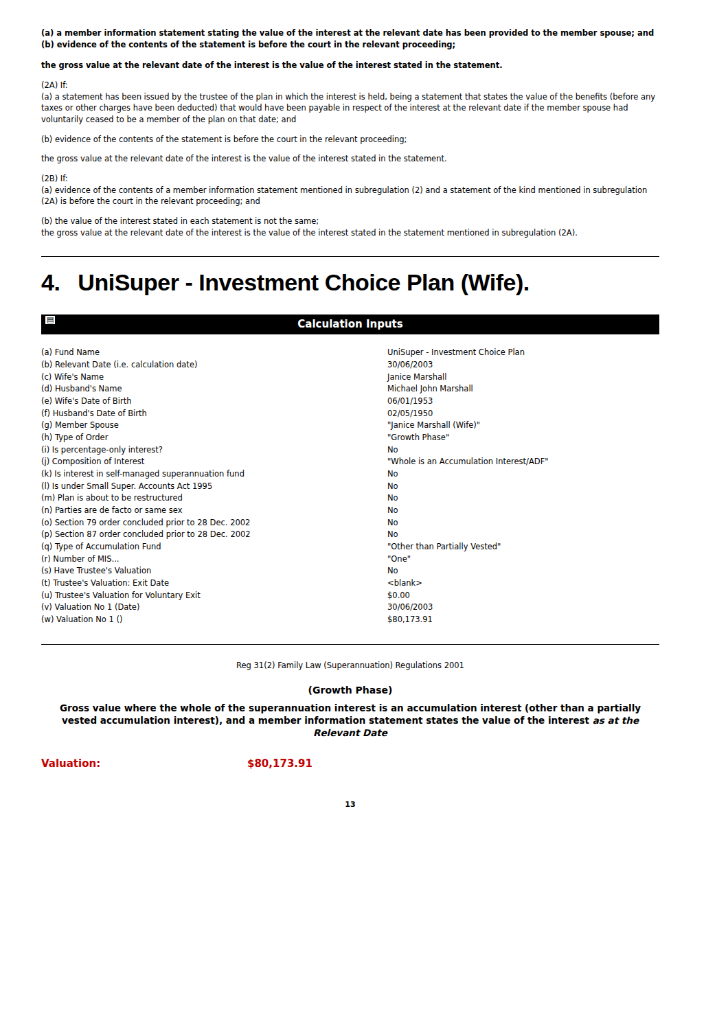(a) a member information statement stating the value of the interest at the relevant date has been provided to the member spouse; and
(b) evidence of the contents of the statement is before the court in the relevant proceeding;
the gross value at the relevant date of the interest is the value of the interest stated in the statement.
(2A) If:
(a) a statement has been issued by the trustee of the plan in which the interest is held, being a statement that states the value of the benefits (before any taxes or other charges have been deducted) that would have been payable in respect of the interest at the relevant date if the member spouse had voluntarily ceased to be a member of the plan on that date; and
(b) evidence of the contents of the statement is before the court in the relevant proceeding;
the gross value at the relevant date of the interest is the value of the interest stated in the statement.
(2B) If:
(a) evidence of the contents of a member information statement mentioned in subregulation (2) and a statement of the kind mentioned in subregulation (2A) is before the court in the relevant proceeding; and
(b) the value of the interest stated in each statement is not the same;
the gross value at the relevant date of the interest is the value of the interest stated in the statement mentioned in subregulation (2A).
4. UniSuper - Investment Choice Plan (Wife).
▤ Calculation Inputs
| (a) Fund Name | UniSuper - Investment Choice Plan |
| (b) Relevant Date (i.e. calculation date) | 30/06/2003 |
| (c) Wife's Name | Janice Marshall |
| (d) Husband's Name | Michael John Marshall |
| (e) Wife's Date of Birth | 06/01/1953 |
| (f) Husband's Date of Birth | 02/05/1950 |
| (g) Member Spouse | "Janice Marshall (Wife)" |
| (h) Type of Order | "Growth Phase" |
| (i) Is percentage-only interest? | No |
| (j) Composition of Interest | "Whole is an Accumulation Interest/ADF" |
| (k) Is interest in self-managed superannuation fund | No |
| (l) Is under Small Super. Accounts Act 1995 | No |
| (m) Plan is about to be restructured | No |
| (n) Parties are de facto or same sex | No |
| (o) Section 79 order concluded prior to 28 Dec. 2002 | No |
| (p) Section 87 order concluded prior to 28 Dec. 2002 | No |
| (q) Type of Accumulation Fund | "Other than Partially Vested" |
| (r) Number of MIS... | "One" |
| (s) Have Trustee's Valuation | No |
| (t) Trustee's Valuation: Exit Date | <blank> |
| (u) Trustee's Valuation for Voluntary Exit | $0.00 |
| (v) Valuation No 1 (Date) | 30/06/2003 |
| (w) Valuation No 1 () | $80,173.91 |
Reg 31(2) Family Law (Superannuation) Regulations 2001
(Growth Phase)
Gross value where the whole of the superannuation interest is an accumulation interest (other than a partially vested accumulation interest), and a member information statement states the value of the interest as at the Relevant Date
Valuation:$80,173.91
13